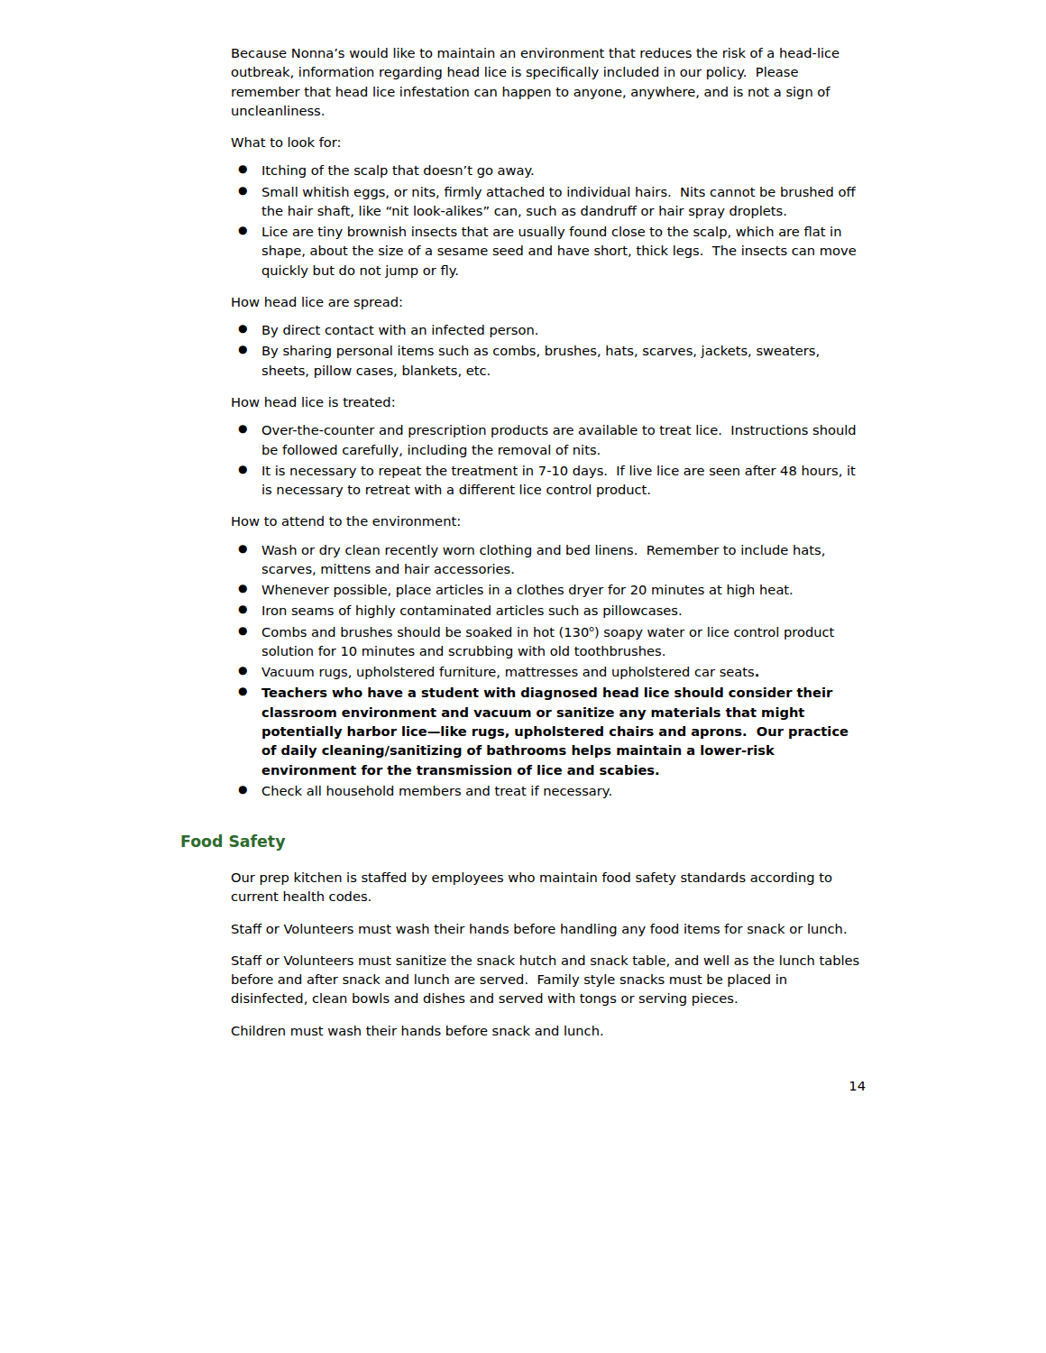Because Nonna’s would like to maintain an environment that reduces the risk of a head-lice outbreak, information regarding head lice is specifically included in our policy. Please remember that head lice infestation can happen to anyone, anywhere, and is not a sign of uncleanliness.
What to look for:
Itching of the scalp that doesn’t go away.
Small whitish eggs, or nits, firmly attached to individual hairs. Nits cannot be brushed off the hair shaft, like “nit look-alikes” can, such as dandruff or hair spray droplets.
Lice are tiny brownish insects that are usually found close to the scalp, which are flat in shape, about the size of a sesame seed and have short, thick legs. The insects can move quickly but do not jump or fly.
How head lice are spread:
By direct contact with an infected person.
By sharing personal items such as combs, brushes, hats, scarves, jackets, sweaters, sheets, pillow cases, blankets, etc.
How head lice is treated:
Over-the-counter and prescription products are available to treat lice. Instructions should be followed carefully, including the removal of nits.
It is necessary to repeat the treatment in 7-10 days. If live lice are seen after 48 hours, it is necessary to retreat with a different lice control product.
How to attend to the environment:
Wash or dry clean recently worn clothing and bed linens. Remember to include hats, scarves, mittens and hair accessories.
Whenever possible, place articles in a clothes dryer for 20 minutes at high heat.
Iron seams of highly contaminated articles such as pillowcases.
Combs and brushes should be soaked in hot (130o) soapy water or lice control product solution for 10 minutes and scrubbing with old toothbrushes.
Vacuum rugs, upholstered furniture, mattresses and upholstered car seats.
Teachers who have a student with diagnosed head lice should consider their classroom environment and vacuum or sanitize any materials that might potentially harbor lice—like rugs, upholstered chairs and aprons. Our practice of daily cleaning/sanitizing of bathrooms helps maintain a lower-risk environment for the transmission of lice and scabies.
Check all household members and treat if necessary.
Food Safety
Our prep kitchen is staffed by employees who maintain food safety standards according to current health codes.
Staff or Volunteers must wash their hands before handling any food items for snack or lunch.
Staff or Volunteers must sanitize the snack hutch and snack table, and well as the lunch tables before and after snack and lunch are served. Family style snacks must be placed in disinfected, clean bowls and dishes and served with tongs or serving pieces.
Children must wash their hands before snack and lunch.
14